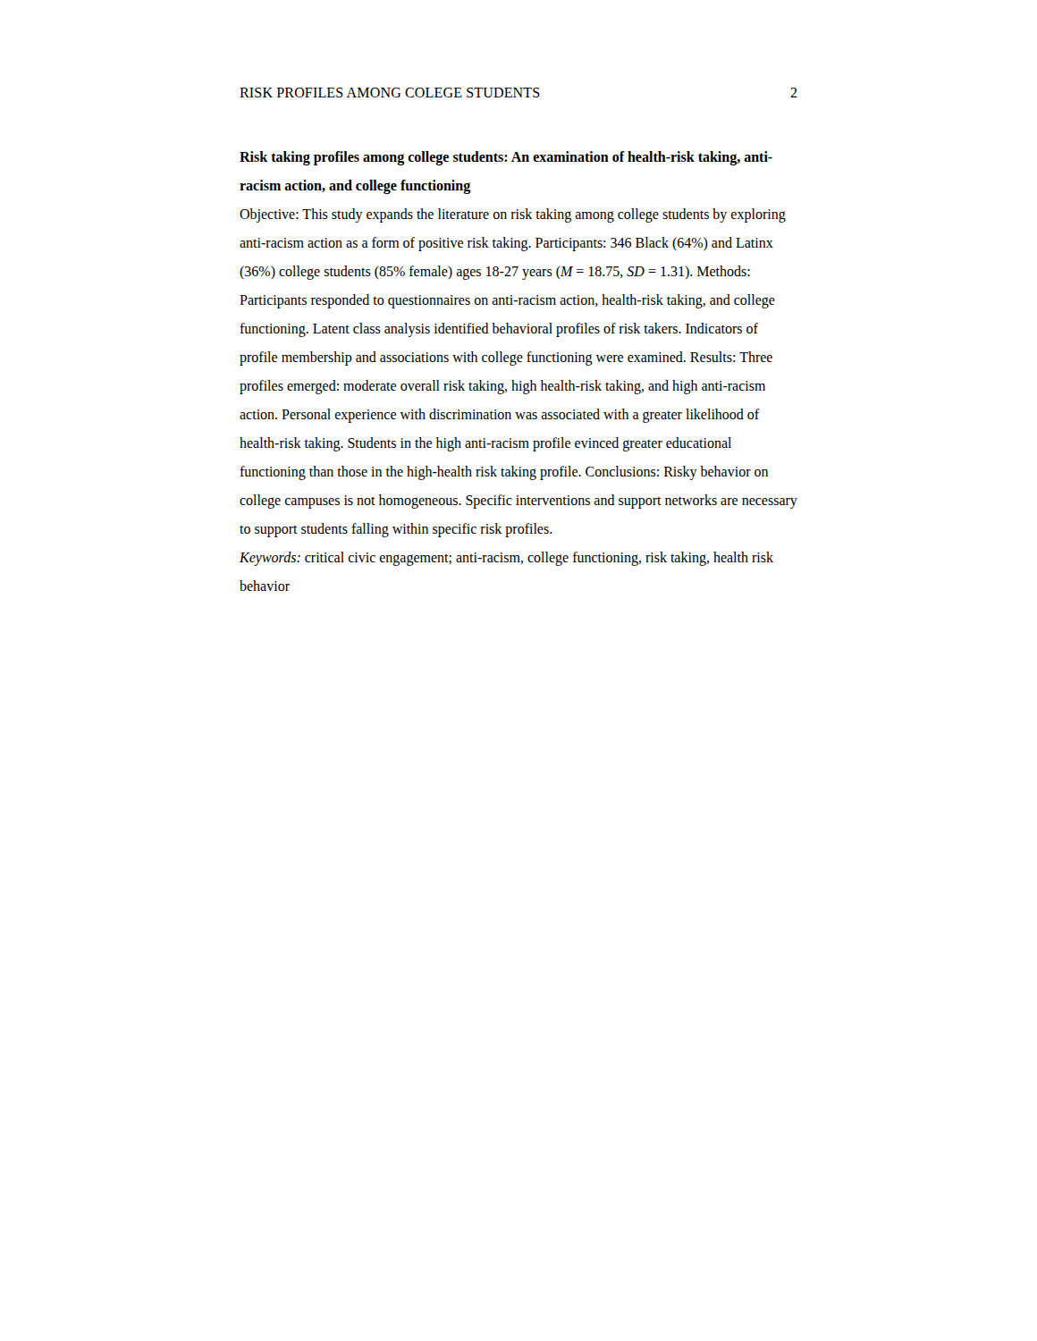Risk Profiles Among Colege Students 2
Risk taking profiles among college students: An examination of health-risk taking, anti-racism action, and college functioning
Objective: This study expands the literature on risk taking among college students by exploring anti-racism action as a form of positive risk taking. Participants: 346 Black (64%) and Latinx (36%) college students (85% female) ages 18-27 years (M = 18.75, SD = 1.31). Methods: Participants responded to questionnaires on anti-racism action, health-risk taking, and college functioning. Latent class analysis identified behavioral profiles of risk takers. Indicators of profile membership and associations with college functioning were examined. Results: Three profiles emerged: moderate overall risk taking, high health-risk taking, and high anti-racism action. Personal experience with discrimination was associated with a greater likelihood of health-risk taking. Students in the high anti-racism profile evinced greater educational functioning than those in the high-health risk taking profile. Conclusions: Risky behavior on college campuses is not homogeneous. Specific interventions and support networks are necessary to support students falling within specific risk profiles.
Keywords: critical civic engagement; anti-racism, college functioning, risk taking, health risk behavior